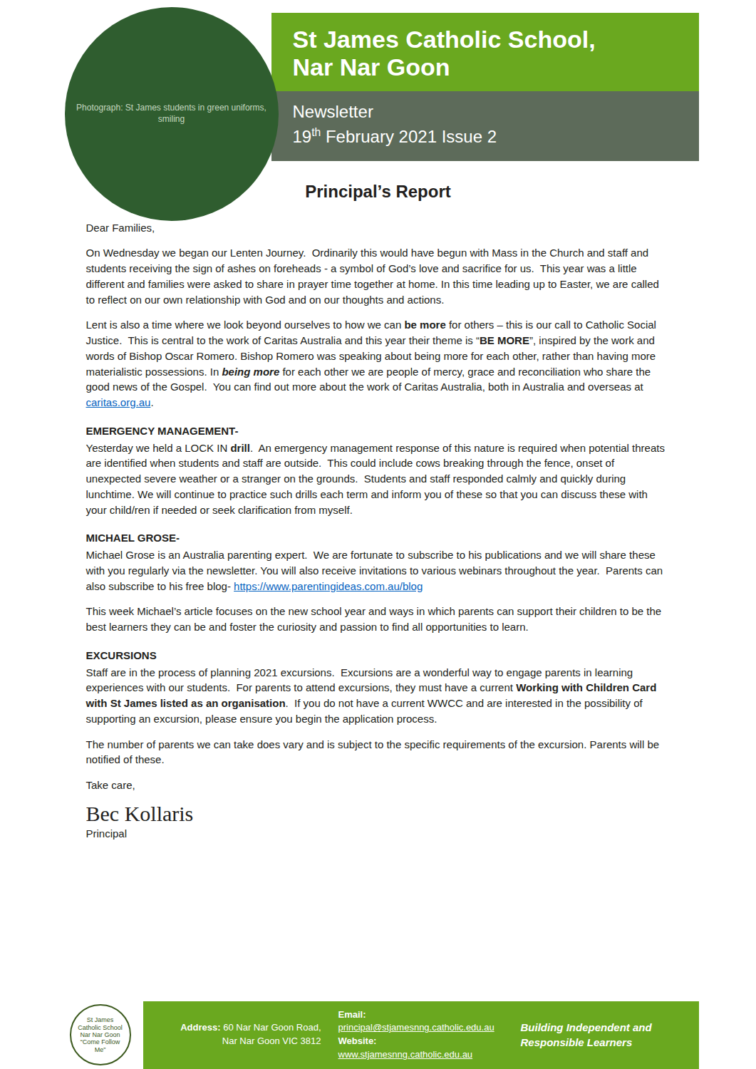Photograph: St James students in green uniforms, smiling
St James Catholic School,
Nar Nar Goon
Newsletter 19th February 2021 Issue 2
Principal’s Report
Dear Families,
On Wednesday we began our Lenten Journey. Ordinarily this would have begun with Mass in the Church and staff and students receiving the sign of ashes on foreheads - a symbol of God’s love and sacrifice for us. This year was a little different and families were asked to share in prayer time together at home. In this time leading up to Easter, we are called to reflect on our own relationship with God and on our thoughts and actions.
Lent is also a time where we look beyond ourselves to how we can be more for others – this is our call to Catholic Social Justice. This is central to the work of Caritas Australia and this year their theme is “BE MORE”, inspired by the work and words of Bishop Oscar Romero. Bishop Romero was speaking about being more for each other, rather than having more materialistic possessions. In being more for each other we are people of mercy, grace and reconciliation who share the good news of the Gospel. You can find out more about the work of Caritas Australia, both in Australia and overseas at caritas.org.au.
Emergency Management-
Yesterday we held a LOCK IN drill. An emergency management response of this nature is required when potential threats are identified when students and staff are outside. This could include cows breaking through the fence, onset of unexpected severe weather or a stranger on the grounds. Students and staff responded calmly and quickly during lunchtime. We will continue to practice such drills each term and inform you of these so that you can discuss these with your child/ren if needed or seek clarification from myself.
Michael Grose-
Michael Grose is an Australia parenting expert. We are fortunate to subscribe to his publications and we will share these with you regularly via the newsletter. You will also receive invitations to various webinars throughout the year. Parents can also subscribe to his free blog- https://www.parentingideas.com.au/blog
This week Michael’s article focuses on the new school year and ways in which parents can support their children to be the best learners they can be and foster the curiosity and passion to find all opportunities to learn.
Excursions
Staff are in the process of planning 2021 excursions. Excursions are a wonderful way to engage parents in learning experiences with our students. For parents to attend excursions, they must have a current Working with Children Card with St James listed as an organisation. If you do not have a current WWCC and are interested in the possibility of supporting an excursion, please ensure you begin the application process.
The number of parents we can take does vary and is subject to the specific requirements of the excursion. Parents will be notified of these.
Take care,
Bec Kollaris
Principal
St James Catholic School Nar Nar Goon
“Come Follow Me”
Address: 60 Nar Nar Goon Road,
Nar Nar Goon VIC 3812
Email: principal@stjamesnng.catholic.edu.au
Website: www.stjamesnng.catholic.edu.au
Building Independent and
Responsible Learners